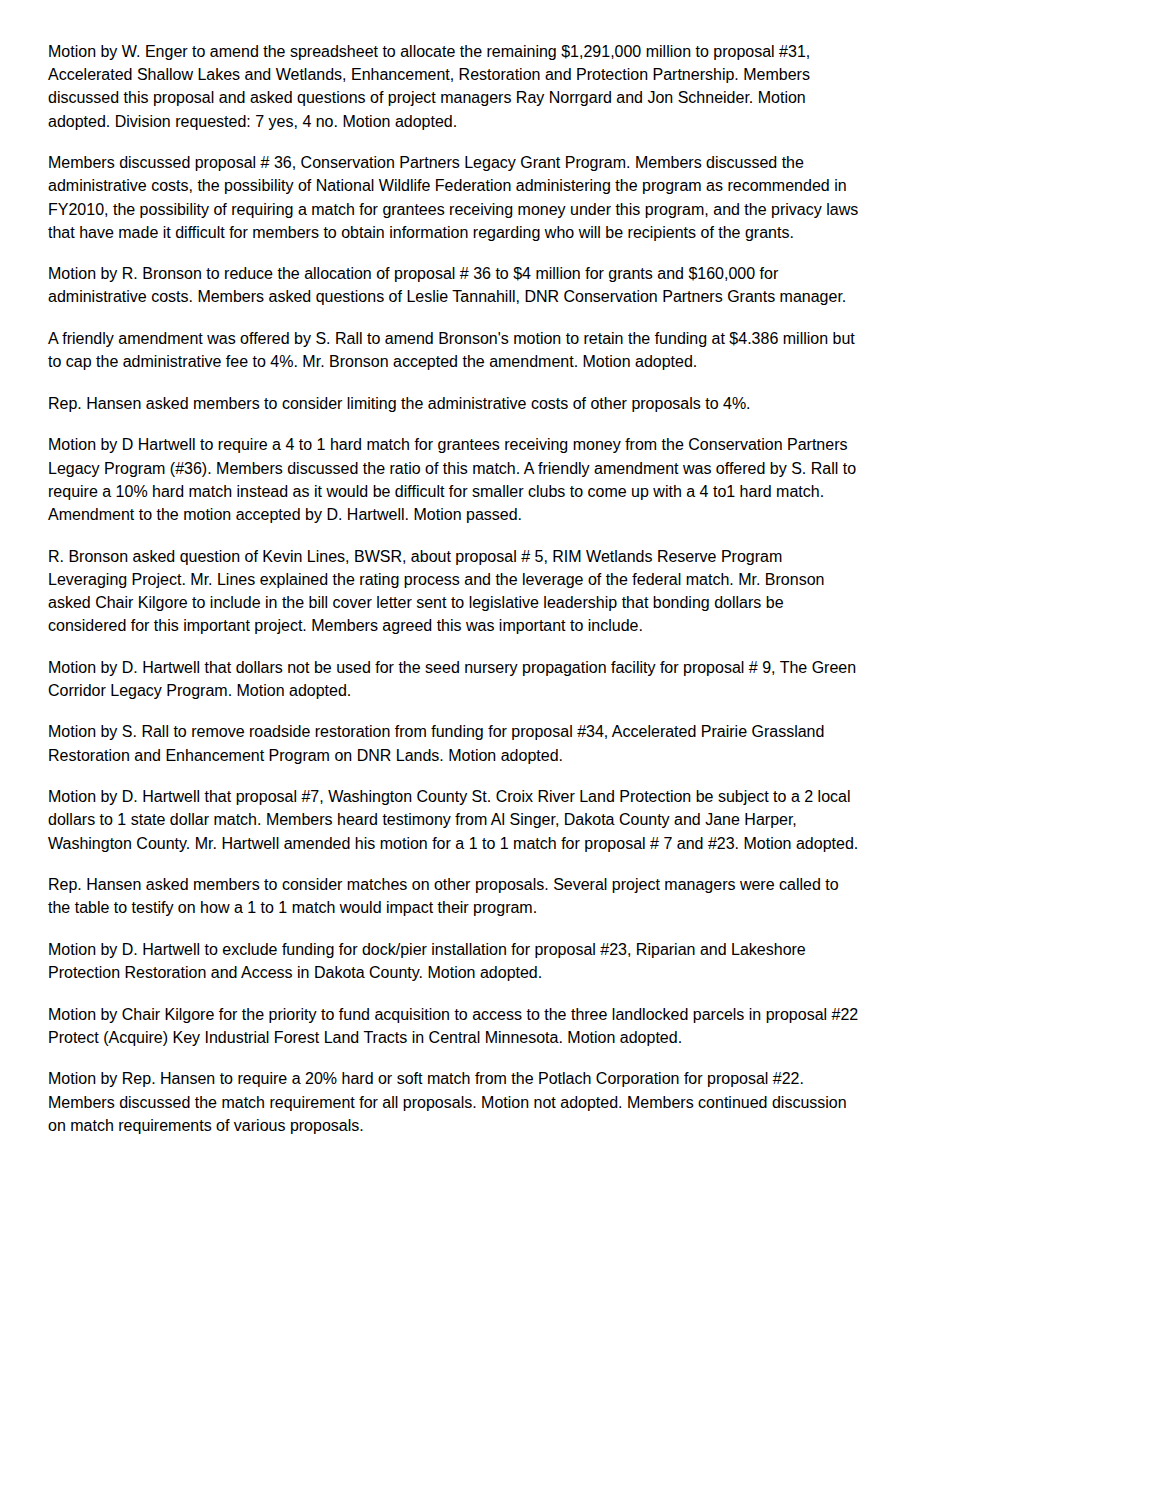Motion by W. Enger to amend the spreadsheet to allocate the remaining $1,291,000 million to proposal #31, Accelerated Shallow Lakes and Wetlands, Enhancement, Restoration and Protection Partnership. Members discussed this proposal and asked questions of project managers Ray Norrgard and Jon Schneider. Motion adopted. Division requested: 7 yes, 4 no. Motion adopted.
Members discussed proposal # 36, Conservation Partners Legacy Grant Program. Members discussed the administrative costs, the possibility of National Wildlife Federation administering the program as recommended in FY2010, the possibility of requiring a match for grantees receiving money under this program, and the privacy laws that have made it difficult for members to obtain information regarding who will be recipients of the grants.
Motion by R. Bronson to reduce the allocation of proposal # 36 to $4 million for grants and $160,000 for administrative costs. Members asked questions of Leslie Tannahill, DNR Conservation Partners Grants manager.
A friendly amendment was offered by S. Rall to amend Bronson's motion to retain the funding at $4.386 million but to cap the administrative fee to 4%. Mr. Bronson accepted the amendment. Motion adopted.
Rep. Hansen asked members to consider limiting the administrative costs of other proposals to 4%.
Motion by D Hartwell to require a 4 to 1 hard match for grantees receiving money from the Conservation Partners Legacy Program (#36). Members discussed the ratio of this match. A friendly amendment was offered by S. Rall to require a 10% hard match instead as it would be difficult for smaller clubs to come up with a 4 to1 hard match. Amendment to the motion accepted by D. Hartwell. Motion passed.
R. Bronson asked question of Kevin Lines, BWSR, about proposal # 5, RIM Wetlands Reserve Program Leveraging Project. Mr. Lines explained the rating process and the leverage of the federal match. Mr. Bronson asked Chair Kilgore to include in the bill cover letter sent to legislative leadership that bonding dollars be considered for this important project. Members agreed this was important to include.
Motion by D. Hartwell that dollars not be used for the seed nursery propagation facility for proposal # 9, The Green Corridor Legacy Program. Motion adopted.
Motion by S. Rall to remove roadside restoration from funding for proposal #34, Accelerated Prairie Grassland Restoration and Enhancement Program on DNR Lands. Motion adopted.
Motion by D. Hartwell that proposal #7, Washington County St. Croix River Land Protection be subject to a 2 local dollars to 1 state dollar match. Members heard testimony from Al Singer, Dakota County and Jane Harper, Washington County. Mr. Hartwell amended his motion for a 1 to 1 match for proposal # 7 and #23. Motion adopted.
Rep. Hansen asked members to consider matches on other proposals. Several project managers were called to the table to testify on how a 1 to 1 match would impact their program.
Motion by D. Hartwell to exclude funding for dock/pier installation for proposal #23, Riparian and Lakeshore Protection Restoration and Access in Dakota County. Motion adopted.
Motion by Chair Kilgore for the priority to fund acquisition to access to the three landlocked parcels in proposal #22 Protect (Acquire) Key Industrial Forest Land Tracts in Central Minnesota. Motion adopted.
Motion by Rep. Hansen to require a 20% hard or soft match from the Potlach Corporation for proposal #22. Members discussed the match requirement for all proposals. Motion not adopted. Members continued discussion on match requirements of various proposals.